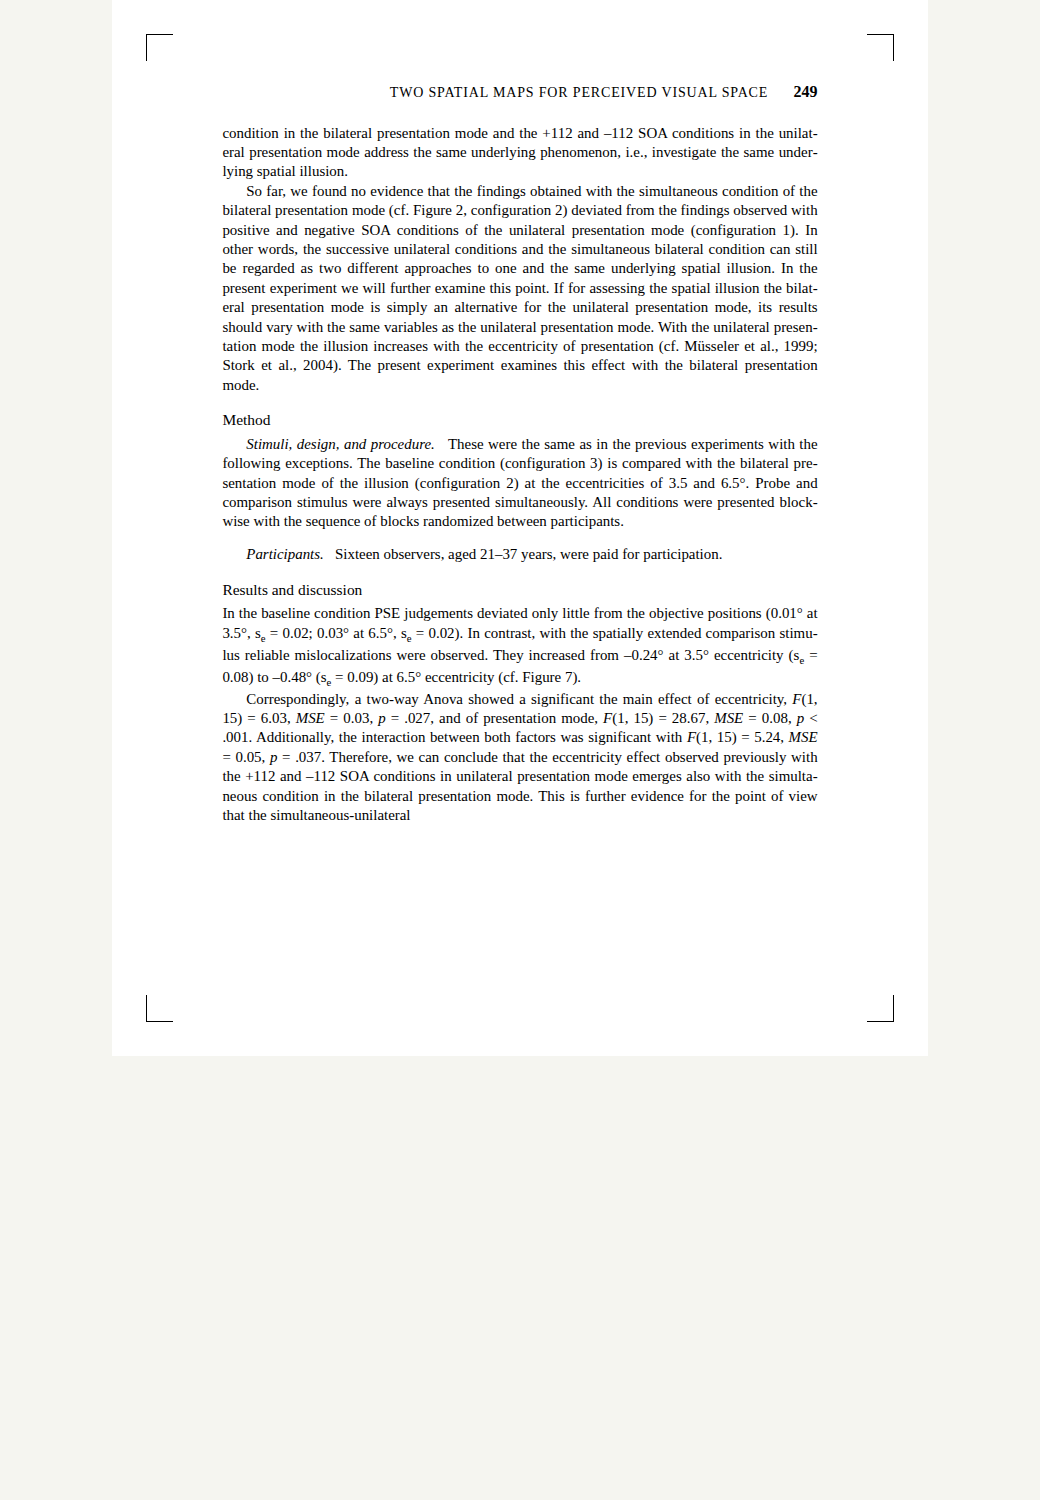TWO SPATIAL MAPS FOR PERCEIVED VISUAL SPACE 249
condition in the bilateral presentation mode and the +112 and –112 SOA conditions in the unilateral presentation mode address the same underlying phenomenon, i.e., investigate the same underlying spatial illusion.
So far, we found no evidence that the findings obtained with the simultaneous condition of the bilateral presentation mode (cf. Figure 2, configuration 2) deviated from the findings observed with positive and negative SOA conditions of the unilateral presentation mode (configuration 1). In other words, the successive unilateral conditions and the simultaneous bilateral condition can still be regarded as two different approaches to one and the same underlying spatial illusion. In the present experiment we will further examine this point. If for assessing the spatial illusion the bilateral presentation mode is simply an alternative for the unilateral presentation mode, its results should vary with the same variables as the unilateral presentation mode. With the unilateral presentation mode the illusion increases with the eccentricity of presentation (cf. Müsseler et al., 1999; Stork et al., 2004). The present experiment examines this effect with the bilateral presentation mode.
Method
Stimuli, design, and procedure. These were the same as in the previous experiments with the following exceptions. The baseline condition (configuration 3) is compared with the bilateral presentation mode of the illusion (configuration 2) at the eccentricities of 3.5 and 6.5°. Probe and comparison stimulus were always presented simultaneously. All conditions were presented blockwise with the sequence of blocks randomized between participants.
Participants. Sixteen observers, aged 21–37 years, were paid for participation.
Results and discussion
In the baseline condition PSE judgements deviated only little from the objective positions (0.01° at 3.5°, se = 0.02; 0.03° at 6.5°, se = 0.02). In contrast, with the spatially extended comparison stimulus reliable mislocalizations were observed. They increased from –0.24° at 3.5° eccentricity (se = 0.08) to –0.48° (se = 0.09) at 6.5° eccentricity (cf. Figure 7).
Correspondingly, a two-way Anova showed a significant the main effect of eccentricity, F(1, 15) = 6.03, MSE = 0.03, p = .027, and of presentation mode, F(1, 15) = 28.67, MSE = 0.08, p < .001. Additionally, the interaction between both factors was significant with F(1, 15) = 5.24, MSE = 0.05, p = .037. Therefore, we can conclude that the eccentricity effect observed previously with the +112 and –112 SOA conditions in unilateral presentation mode emerges also with the simultaneous condition in the bilateral presentation mode. This is further evidence for the point of view that the simultaneous-unilateral